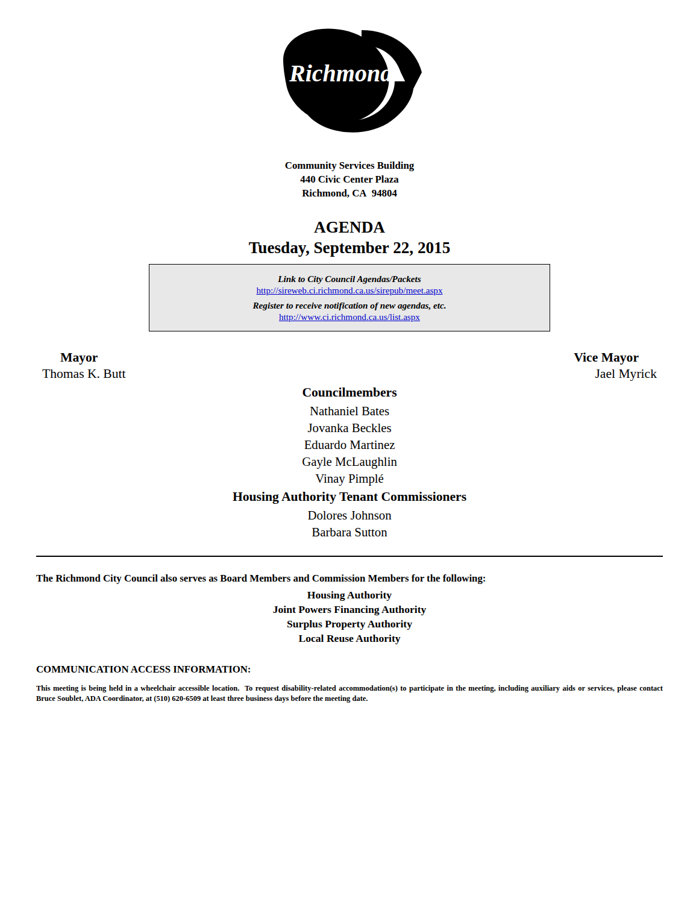Richmond
Community Services Building
440 Civic Center Plaza
Richmond, CA 94804
AGENDA
Tuesday, September 22, 2015
Link to City Council Agendas/Packets
http://sireweb.ci.richmond.ca.us/sirepub/meet.aspx
Register to receive notification of new agendas, etc.
http://www.ci.richmond.ca.us/list.aspx
Mayor Vice Mayor
Thomas K. Butt Jael Myrick
Councilmembers
Nathaniel Bates
Jovanka Beckles
Eduardo Martinez
Gayle McLaughlin
Vinay Pimplé
Housing Authority Tenant Commissioners
Dolores Johnson
Barbara Sutton
The Richmond City Council also serves as Board Members and Commission Members for the following:
Housing Authority
Joint Powers Financing Authority
Surplus Property Authority
Local Reuse Authority
COMMUNICATION ACCESS INFORMATION:
This meeting is being held in a wheelchair accessible location. To request disability-related accommodation(s) to participate in the meeting, including auxiliary aids or services, please contact Bruce Soublet, ADA Coordinator, at (510) 620-6509 at least three business days before the meeting date.